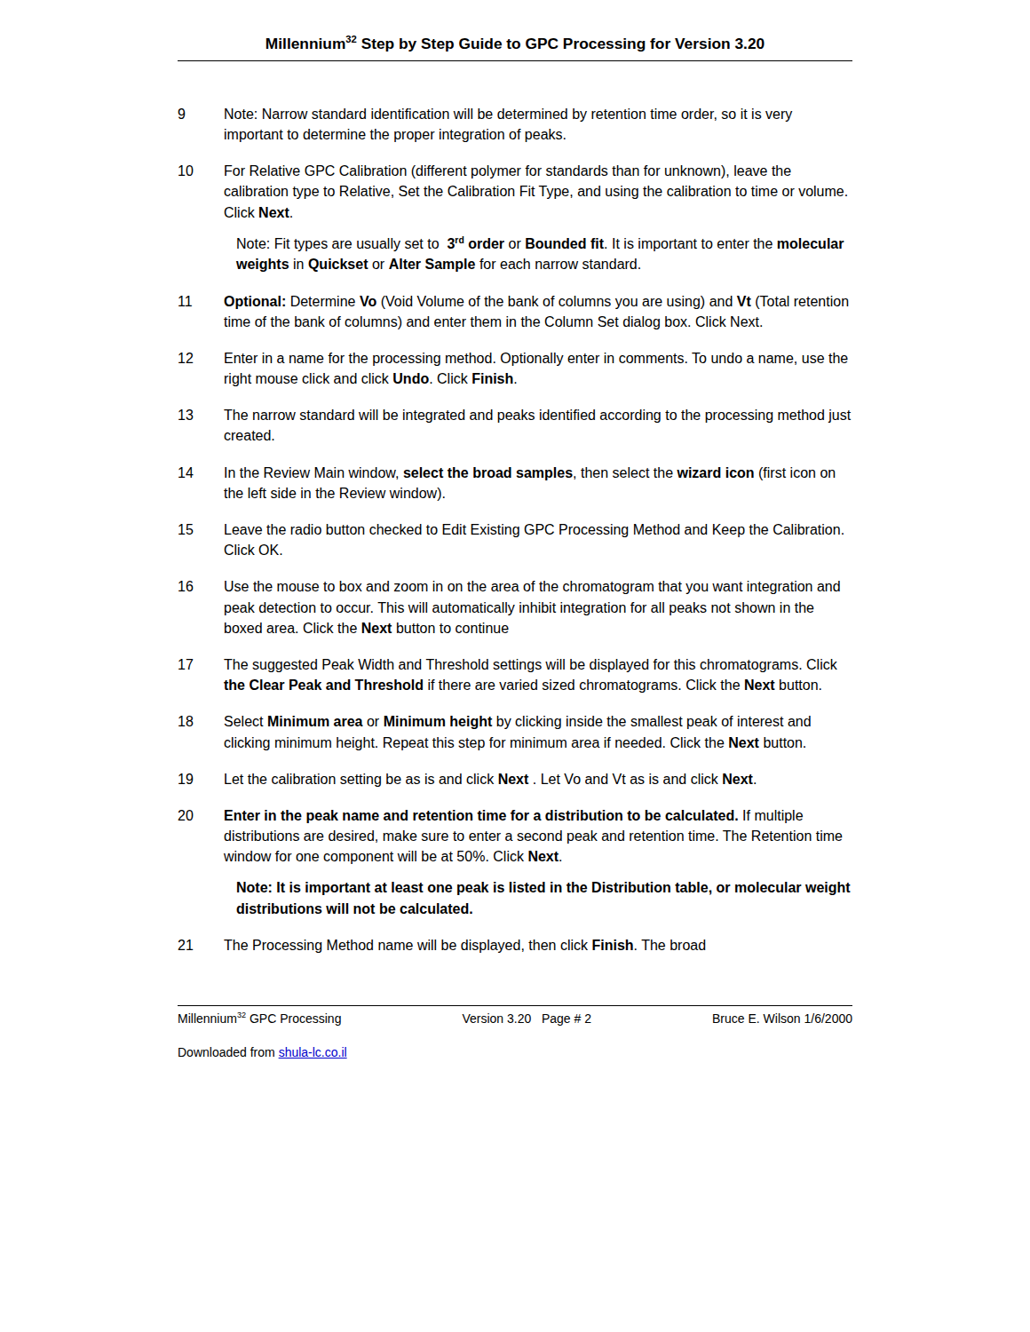Millennium32 Step by Step Guide to GPC Processing for Version 3.20
9
Note: Narrow standard identification will be determined by retention time order, so it is very important to determine the proper integration of peaks.
10
For Relative GPC Calibration (different polymer for standards than for unknown), leave the calibration type to Relative, Set the Calibration Fit Type, and using the calibration to time or volume. Click Next.
Note: Fit types are usually set to 3rd order or Bounded fit. It is important to enter the molecular weights in Quickset or Alter Sample for each narrow standard.
11
Optional: Determine Vo (Void Volume of the bank of columns you are using) and Vt (Total retention time of the bank of columns) and enter them in the Column Set dialog box. Click Next.
12
Enter in a name for the processing method. Optionally enter in comments. To undo a name, use the right mouse click and click Undo. Click Finish.
13
The narrow standard will be integrated and peaks identified according to the processing method just created.
14
In the Review Main window, select the broad samples, then select the wizard icon (first icon on the left side in the Review window).
15
Leave the radio button checked to Edit Existing GPC Processing Method and Keep the Calibration. Click OK.
16
Use the mouse to box and zoom in on the area of the chromatogram that you want integration and peak detection to occur. This will automatically inhibit integration for all peaks not shown in the boxed area. Click the Next button to continue
17
The suggested Peak Width and Threshold settings will be displayed for this chromatograms. Click the Clear Peak and Threshold if there are varied sized chromatograms. Click the Next button.
18
Select Minimum area or Minimum height by clicking inside the smallest peak of interest and clicking minimum height. Repeat this step for minimum area if needed. Click the Next button.
19
Let the calibration setting be as is and click Next . Let Vo and Vt as is and click Next.
20
Enter in the peak name and retention time for a distribution to be calculated. If multiple distributions are desired, make sure to enter a second peak and retention time. The Retention time window for one component will be at 50%. Click Next.
Note: It is important at least one peak is listed in the Distribution table, or molecular weight distributions will not be calculated.
21
The Processing Method name will be displayed, then click Finish. The broad
Millennium32 GPC Processing
Version 3.20 Page # 2
Bruce E. Wilson 1/6/2000
Downloaded from shula-lc.co.il